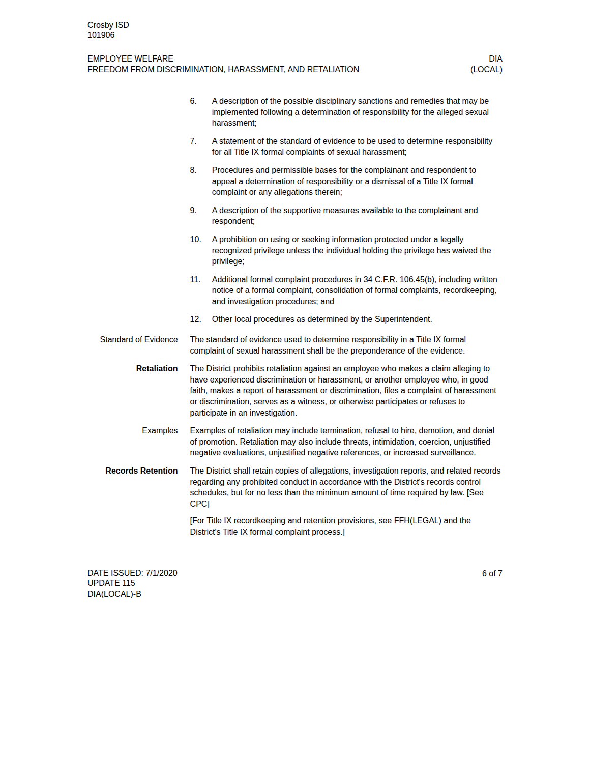Crosby ISD
101906
EMPLOYEE WELFARE
FREEDOM FROM DISCRIMINATION, HARASSMENT, AND RETALIATION
DIA
(LOCAL)
6. A description of the possible disciplinary sanctions and remedies that may be implemented following a determination of responsibility for the alleged sexual harassment;
7. A statement of the standard of evidence to be used to determine responsibility for all Title IX formal complaints of sexual harassment;
8. Procedures and permissible bases for the complainant and respondent to appeal a determination of responsibility or a dismissal of a Title IX formal complaint or any allegations therein;
9. A description of the supportive measures available to the complainant and respondent;
10. A prohibition on using or seeking information protected under a legally recognized privilege unless the individual holding the privilege has waived the privilege;
11. Additional formal complaint procedures in 34 C.F.R. 106.45(b), including written notice of a formal complaint, consolidation of formal complaints, recordkeeping, and investigation procedures; and
12. Other local procedures as determined by the Superintendent.
Standard of Evidence
The standard of evidence used to determine responsibility in a Title IX formal complaint of sexual harassment shall be the preponderance of the evidence.
Retaliation
The District prohibits retaliation against an employee who makes a claim alleging to have experienced discrimination or harassment, or another employee who, in good faith, makes a report of harassment or discrimination, files a complaint of harassment or discrimination, serves as a witness, or otherwise participates or refuses to participate in an investigation.
Examples
Examples of retaliation may include termination, refusal to hire, demotion, and denial of promotion. Retaliation may also include threats, intimidation, coercion, unjustified negative evaluations, unjustified negative references, or increased surveillance.
Records Retention
The District shall retain copies of allegations, investigation reports, and related records regarding any prohibited conduct in accordance with the District's records control schedules, but for no less than the minimum amount of time required by law. [See CPC]
[For Title IX recordkeeping and retention provisions, see FFH(LEGAL) and the District's Title IX formal complaint process.]
DATE ISSUED: 7/1/2020
UPDATE 115
DIA(LOCAL)-B
6 of 7